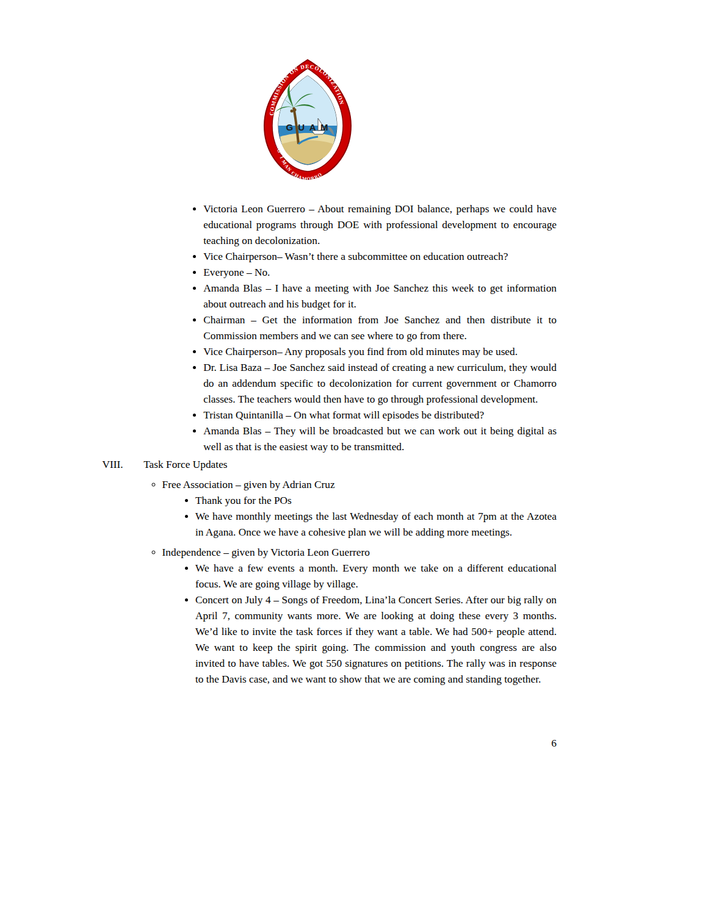COMMISSION ON DECOLONIZATION TANO’ I MAN CHAMORRO G U A M
Victoria Leon Guerrero – About remaining DOI balance, perhaps we could have educational programs through DOE with professional development to encourage teaching on decolonization.
Vice Chairperson– Wasn’t there a subcommittee on education outreach?
Everyone – No.
Amanda Blas – I have a meeting with Joe Sanchez this week to get information about outreach and his budget for it.
Chairman – Get the information from Joe Sanchez and then distribute it to Commission members and we can see where to go from there.
Vice Chairperson– Any proposals you find from old minutes may be used.
Dr. Lisa Baza – Joe Sanchez said instead of creating a new curriculum, they would do an addendum specific to decolonization for current government or Chamorro classes. The teachers would then have to go through professional development.
Tristan Quintanilla – On what format will episodes be distributed?
Amanda Blas – They will be broadcasted but we can work out it being digital as well as that is the easiest way to be transmitted.
VIII.
Task Force Updates
Free Association – given by Adrian Cruz
Thank you for the POs
We have monthly meetings the last Wednesday of each month at 7pm at the Azotea in Agana. Once we have a cohesive plan we will be adding more meetings.
Independence – given by Victoria Leon Guerrero
We have a few events a month. Every month we take on a different educational focus. We are going village by village.
Concert on July 4 – Songs of Freedom, Lina’la Concert Series. After our big rally on April 7, community wants more. We are looking at doing these every 3 months. We’d like to invite the task forces if they want a table. We had 500+ people attend. We want to keep the spirit going. The commission and youth congress are also invited to have tables. We got 550 signatures on petitions. The rally was in response to the Davis case, and we want to show that we are coming and standing together.
6